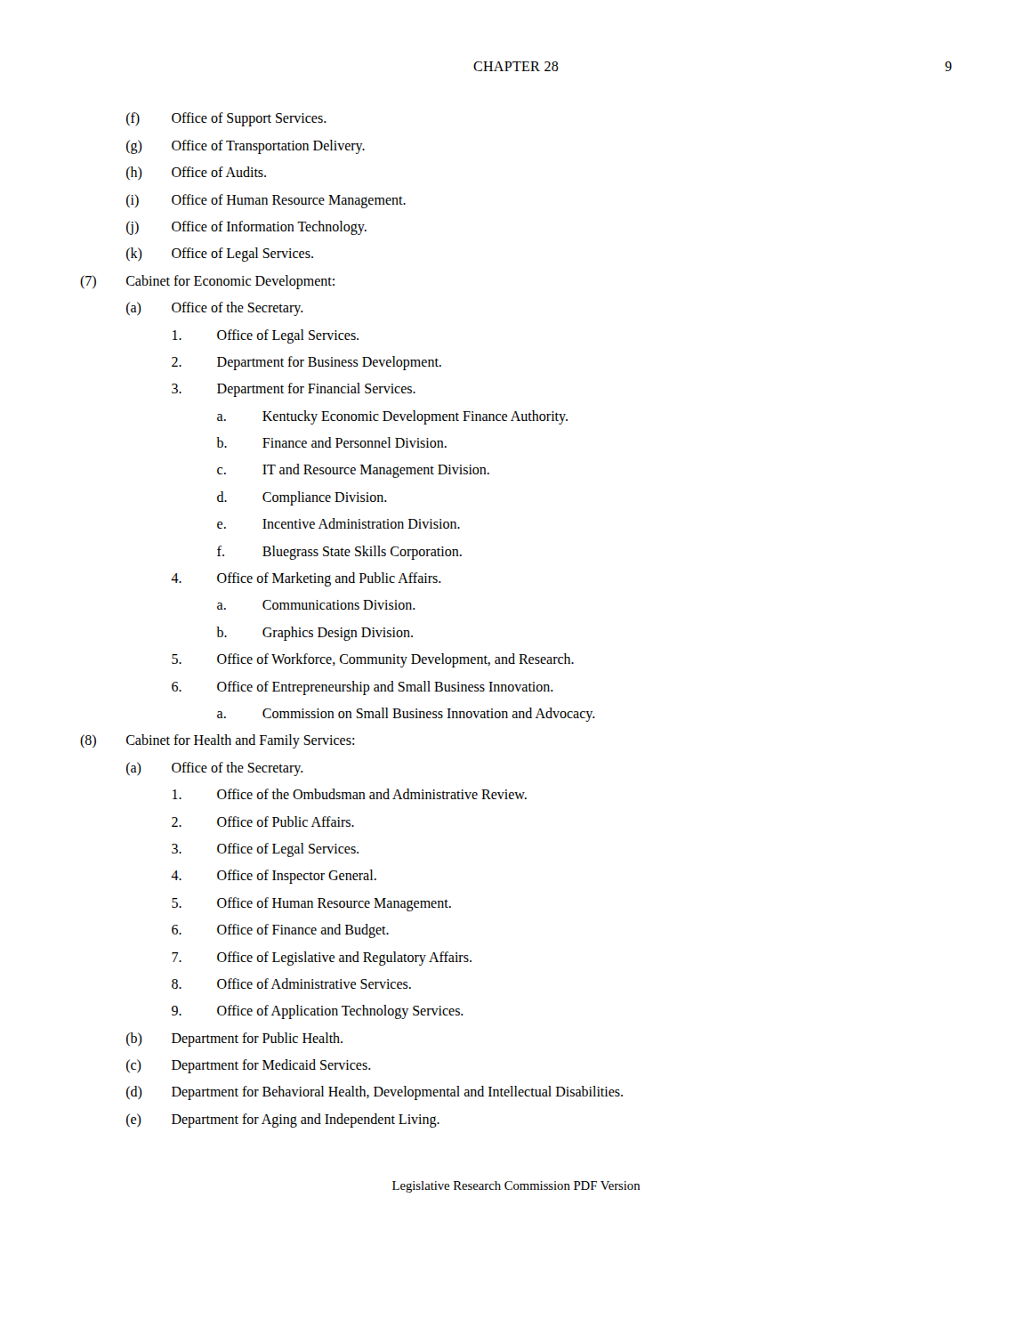CHAPTER 28
9
(f) Office of Support Services.
(g) Office of Transportation Delivery.
(h) Office of Audits.
(i) Office of Human Resource Management.
(j) Office of Information Technology.
(k) Office of Legal Services.
(7) Cabinet for Economic Development:
(a) Office of the Secretary.
1. Office of Legal Services.
2. Department for Business Development.
3. Department for Financial Services.
a. Kentucky Economic Development Finance Authority.
b. Finance and Personnel Division.
c. IT and Resource Management Division.
d. Compliance Division.
e. Incentive Administration Division.
f. Bluegrass State Skills Corporation.
4. Office of Marketing and Public Affairs.
a. Communications Division.
b. Graphics Design Division.
5. Office of Workforce, Community Development, and Research.
6. Office of Entrepreneurship and Small Business Innovation.
a. Commission on Small Business Innovation and Advocacy.
(8) Cabinet for Health and Family Services:
(a) Office of the Secretary.
1. Office of the Ombudsman and Administrative Review.
2. Office of Public Affairs.
3. Office of Legal Services.
4. Office of Inspector General.
5. Office of Human Resource Management.
6. Office of Finance and Budget.
7. Office of Legislative and Regulatory Affairs.
8. Office of Administrative Services.
9. Office of Application Technology Services.
(b) Department for Public Health.
(c) Department for Medicaid Services.
(d) Department for Behavioral Health, Developmental and Intellectual Disabilities.
(e) Department for Aging and Independent Living.
Legislative Research Commission PDF Version